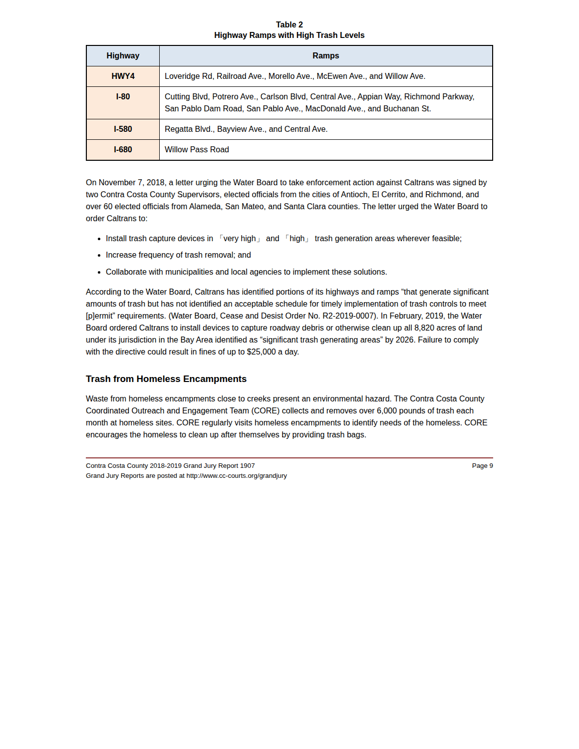Table 2
Highway Ramps with High Trash Levels
| Highway | Ramps |
| --- | --- |
| HWY4 | Loveridge Rd, Railroad Ave., Morello Ave., McEwen Ave., and Willow Ave. |
| I-80 | Cutting Blvd, Potrero Ave., Carlson Blvd, Central Ave., Appian Way, Richmond Parkway, San Pablo Dam Road, San Pablo Ave., MacDonald Ave., and Buchanan St. |
| I-580 | Regatta Blvd., Bayview Ave., and Central Ave. |
| I-680 | Willow Pass Road |
On November 7, 2018, a letter urging the Water Board to take enforcement action against Caltrans was signed by two Contra Costa County Supervisors, elected officials from the cities of Antioch, El Cerrito, and Richmond, and over 60 elected officials from Alameda, San Mateo, and Santa Clara counties. The letter urged the Water Board to order Caltrans to:
Install trash capture devices in 「very high」 and 「high」 trash generation areas wherever feasible;
Increase frequency of trash removal; and
Collaborate with municipalities and local agencies to implement these solutions.
According to the Water Board, Caltrans has identified portions of its highways and ramps “that generate significant amounts of trash but has not identified an acceptable schedule for timely implementation of trash controls to meet [p]ermit” requirements. (Water Board, Cease and Desist Order No. R2-2019-0007). In February, 2019, the Water Board ordered Caltrans to install devices to capture roadway debris or otherwise clean up all 8,820 acres of land under its jurisdiction in the Bay Area identified as “significant trash generating areas” by 2026. Failure to comply with the directive could result in fines of up to $25,000 a day.
Trash from Homeless Encampments
Waste from homeless encampments close to creeks present an environmental hazard. The Contra Costa County Coordinated Outreach and Engagement Team (CORE) collects and removes over 6,000 pounds of trash each month at homeless sites. CORE regularly visits homeless encampments to identify needs of the homeless. CORE encourages the homeless to clean up after themselves by providing trash bags.
Contra Costa County 2018-2019 Grand Jury Report 1907
Grand Jury Reports are posted at http://www.cc-courts.org/grandjury
Page 9